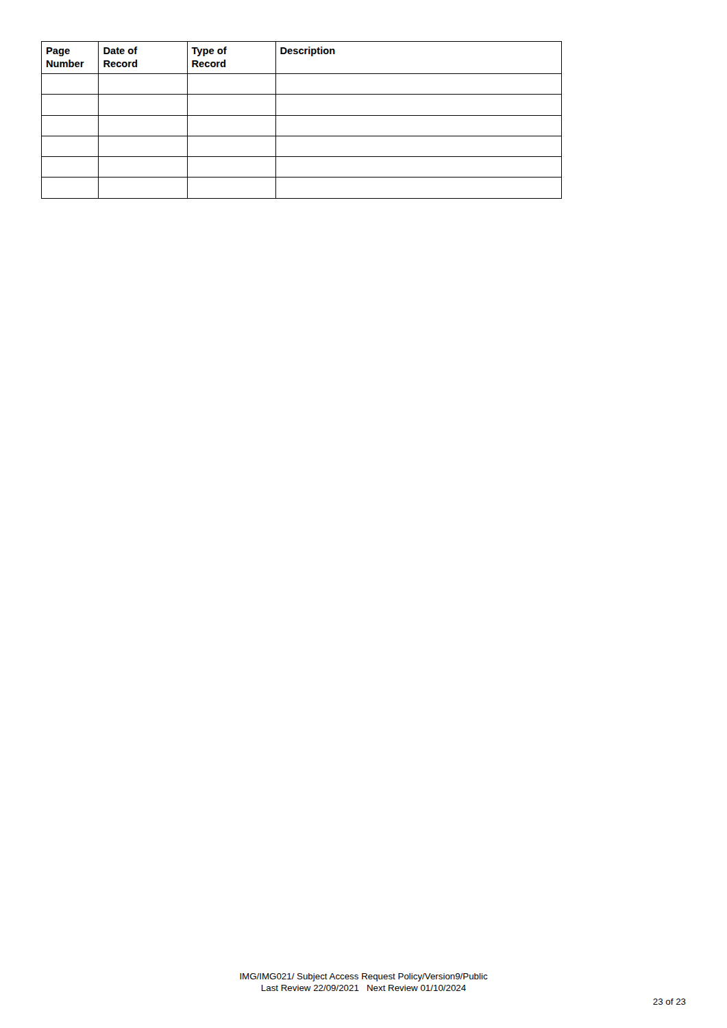| Page Number | Date of Record | Type of Record | Description |
| --- | --- | --- | --- |
IMG/IMG021/ Subject Access Request Policy/Version9/Public
Last Review 22/09/2021 Next Review 01/10/2024
23 of 23